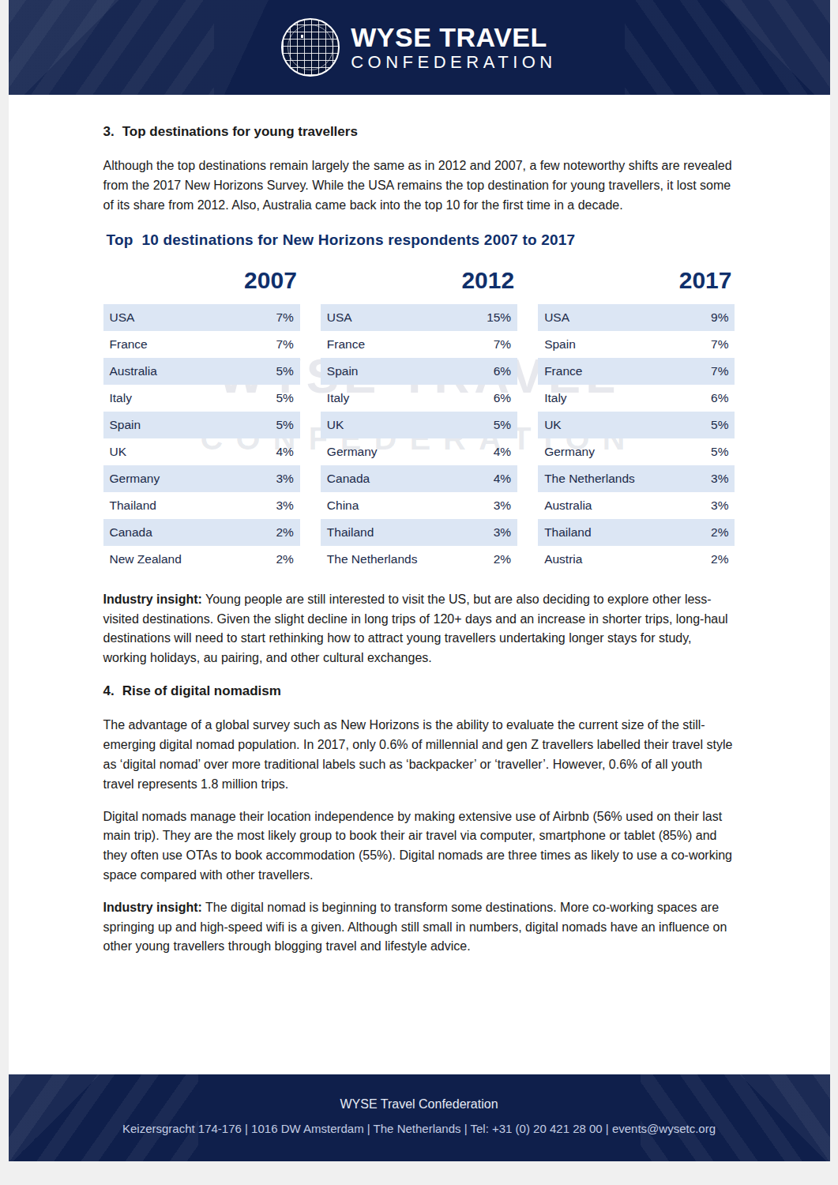WYSE TRAVEL CONFEDERATION
3. Top destinations for young travellers
Although the top destinations remain largely the same as in 2012 and 2007, a few noteworthy shifts are revealed from the 2017 New Horizons Survey. While the USA remains the top destination for young travellers, it lost some of its share from 2012. Also, Australia came back into the top 10 for the first time in a decade.
Top 10 destinations for New Horizons respondents 2007 to 2017
WYSE TRAVEL CONFEDERATION
2007
| USA | 7% |
| France | 7% |
| Australia | 5% |
| Italy | 5% |
| Spain | 5% |
| UK | 4% |
| Germany | 3% |
| Thailand | 3% |
| Canada | 2% |
| New Zealand | 2% |
2012
| USA | 15% |
| France | 7% |
| Spain | 6% |
| Italy | 6% |
| UK | 5% |
| Germany | 4% |
| Canada | 4% |
| China | 3% |
| Thailand | 3% |
| The Netherlands | 2% |
2017
| USA | 9% |
| Spain | 7% |
| France | 7% |
| Italy | 6% |
| UK | 5% |
| Germany | 5% |
| The Netherlands | 3% |
| Australia | 3% |
| Thailand | 2% |
| Austria | 2% |
Industry insight: Young people are still interested to visit the US, but are also deciding to explore other less-visited destinations. Given the slight decline in long trips of 120+ days and an increase in shorter trips, long-haul destinations will need to start rethinking how to attract young travellers undertaking longer stays for study, working holidays, au pairing, and other cultural exchanges.
4. Rise of digital nomadism
The advantage of a global survey such as New Horizons is the ability to evaluate the current size of the still-emerging digital nomad population. In 2017, only 0.6% of millennial and gen Z travellers labelled their travel style as ‘digital nomad’ over more traditional labels such as ‘backpacker’ or ‘traveller’. However, 0.6% of all youth travel represents 1.8 million trips.
Digital nomads manage their location independence by making extensive use of Airbnb (56% used on their last main trip). They are the most likely group to book their air travel via computer, smartphone or tablet (85%) and they often use OTAs to book accommodation (55%). Digital nomads are three times as likely to use a co-working space compared with other travellers.
Industry insight: The digital nomad is beginning to transform some destinations. More co-working spaces are springing up and high-speed wifi is a given. Although still small in numbers, digital nomads have an influence on other young travellers through blogging travel and lifestyle advice.
WYSE Travel Confederation
Keizersgracht 174-176 | 1016 DW Amsterdam | The Netherlands | Tel: +31 (0) 20 421 28 00 | events@wysetc.org